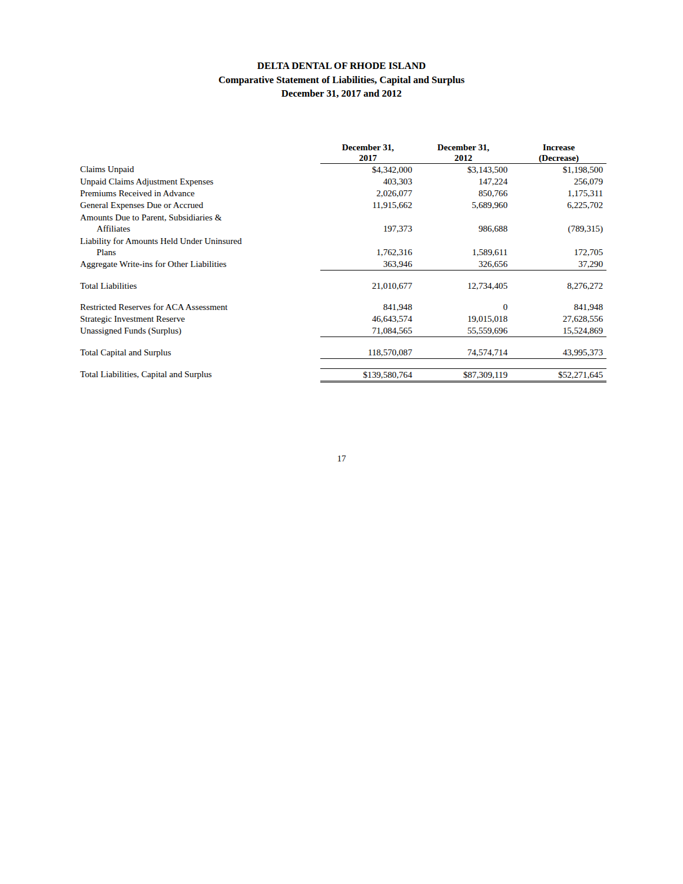DELTA DENTAL OF RHODE ISLAND
Comparative Statement of Liabilities, Capital and Surplus
December 31, 2017 and 2012
| | December 31, | December 31, | Increase |
| --- | --- | --- | --- |
| | 2017 | 2012 | (Decrease) |
| Claims Unpaid | $4,342,000 | $3,143,500 | $1,198,500 |
| Unpaid Claims Adjustment Expenses | 403,303 | 147,224 | 256,079 |
| Premiums Received in Advance | 2,026,077 | 850,766 | 1,175,311 |
| General Expenses Due or Accrued | 11,915,662 | 5,689,960 | 6,225,702 |
| Amounts Due to Parent, Subsidiaries & Affiliates | 197,373 | 986,688 | (789,315) |
| Liability for Amounts Held Under Uninsured Plans | 1,762,316 | 1,589,611 | 172,705 |
| Aggregate Write-ins for Other Liabilities | 363,946 | 326,656 | 37,290 |
| Total Liabilities | 21,010,677 | 12,734,405 | 8,276,272 |
| Restricted Reserves for ACA Assessment | 841,948 | 0 | 841,948 |
| Strategic Investment Reserve | 46,643,574 | 19,015,018 | 27,628,556 |
| Unassigned Funds (Surplus) | 71,084,565 | 55,559,696 | 15,524,869 |
| Total Capital and Surplus | 118,570,087 | 74,574,714 | 43,995,373 |
| Total Liabilities, Capital and Surplus | $139,580,764 | $87,309,119 | $52,271,645 |
17